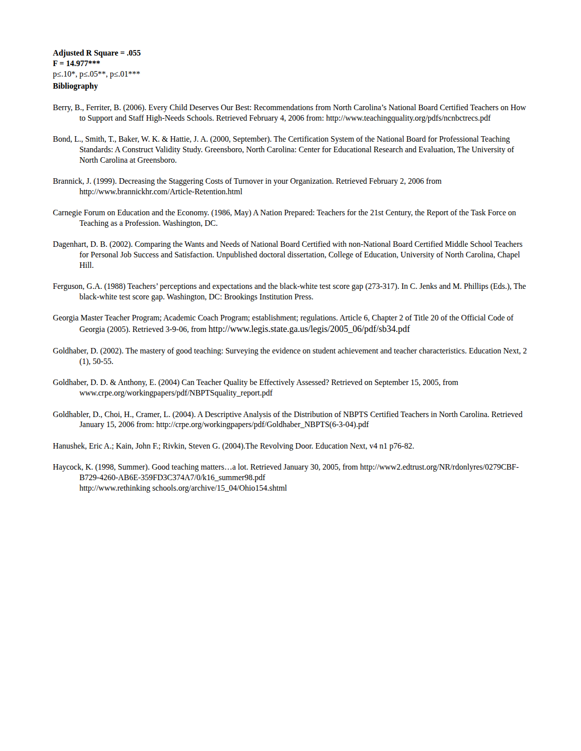Adjusted R Square = .055
F = 14.977***
p≤.10*, p≤.05**, p≤.01***
Bibliography
Berry, B., Ferriter, B. (2006). Every Child Deserves Our Best: Recommendations from North Carolina’s National Board Certified Teachers on How to Support and Staff High-Needs Schools. Retrieved February 4, 2006 from: http://www.teachingquality.org/pdfs/ncnbctrecs.pdf
Bond, L., Smith, T., Baker, W. K. & Hattie, J. A. (2000, September). The Certification System of the National Board for Professional Teaching Standards: A Construct Validity Study. Greensboro, North Carolina: Center for Educational Research and Evaluation, The University of North Carolina at Greensboro.
Brannick, J. (1999). Decreasing the Staggering Costs of Turnover in your Organization. Retrieved February 2, 2006 from http://www.brannickhr.com/Article-Retention.html
Carnegie Forum on Education and the Economy. (1986, May) A Nation Prepared: Teachers for the 21st Century, the Report of the Task Force on Teaching as a Profession. Washington, DC.
Dagenhart, D. B. (2002). Comparing the Wants and Needs of National Board Certified with non-National Board Certified Middle School Teachers for Personal Job Success and Satisfaction. Unpublished doctoral dissertation, College of Education, University of North Carolina, Chapel Hill.
Ferguson, G.A. (1988) Teachers’ perceptions and expectations and the black-white test score gap (273-317). In C. Jenks and M. Phillips (Eds.), The black-white test score gap. Washington, DC: Brookings Institution Press.
Georgia Master Teacher Program; Academic Coach Program; establishment; regulations. Article 6, Chapter 2 of Title 20 of the Official Code of Georgia (2005). Retrieved 3-9-06, from http://www.legis.state.ga.us/legis/2005_06/pdf/sb34.pdf
Goldhaber, D. (2002). The mastery of good teaching: Surveying the evidence on student achievement and teacher characteristics. Education Next, 2 (1), 50-55.
Goldhaber, D. D. & Anthony, E. (2004) Can Teacher Quality be Effectively Assessed? Retrieved on September 15, 2005, from www.crpe.org/workingpapers/pdf/NBPTSquality_report.pdf
Goldhabler, D., Choi, H., Cramer, L. (2004). A Descriptive Analysis of the Distribution of NBPTS Certified Teachers in North Carolina. Retrieved January 15, 2006 from: http://crpe.org/workingpapers/pdf/Goldhaber_NBPTS(6-3-04).pdf
Hanushek, Eric A.; Kain, John F.; Rivkin, Steven G. (2004).The Revolving Door. Education Next, v4 n1 p76-82.
Haycock, K. (1998, Summer). Good teaching matters…a lot. Retrieved January 30, 2005, from http://www2.edtrust.org/NR/rdonlyres/0279CBF-B729-4260-AB6E-359FD3C374A7/0/k16_summer98.pdf
http://www.rethinking schools.org/archive/15_04/Ohio154.shtml